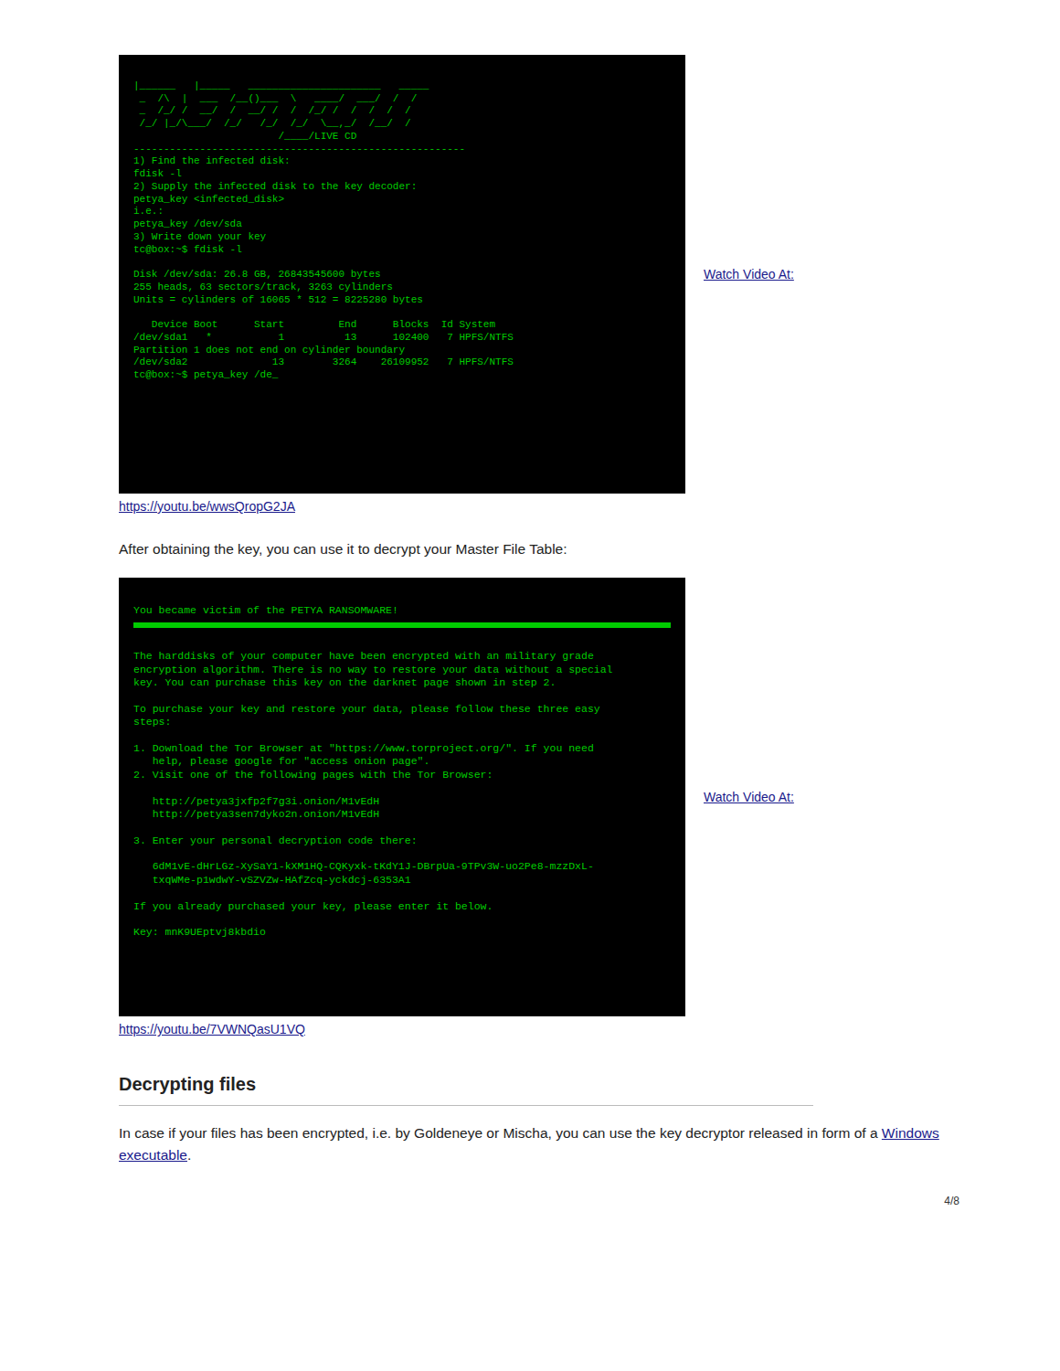|______ |_____ ______________________ _____ _ /\ | ___ /__()___ \ ____/ ___/ / / _ /_/ / __/ / __/ / / /_/ / / / / / /_/ |_/\___/ /_/ /_/ /_/ \__,_/ /__/ / /____/LIVE CD ------------------------------------------------------- 1) Find the infected disk: fdisk -l 2) Supply the infected disk to the key decoder: petya_key <infected_disk> i.e.: petya_key /dev/sda 3) Write down your key tc@box:~$ fdisk -l Disk /dev/sda: 26.8 GB, 26843545600 bytes 255 heads, 63 sectors/track, 3263 cylinders Units = cylinders of 16065 * 512 = 8225280 bytes Device Boot Start End Blocks Id System /dev/sda1 * 1 13 102400 7 HPFS/NTFS Partition 1 does not end on cylinder boundary /dev/sda2 13 3264 26109952 7 HPFS/NTFS tc@box:~$ petya_key /de_
Watch Video At:
https://youtu.be/wwsQropG2JA
After obtaining the key, you can use it to decrypt your Master File Table:
You became victim of the PETYA RANSOMWARE! The harddisks of your computer have been encrypted with an military grade encryption algorithm. There is no way to restore your data without a special key. You can purchase this key on the darknet page shown in step 2. To purchase your key and restore your data, please follow these three easy steps: 1. Download the Tor Browser at "https://www.torproject.org/". If you need help, please google for "access onion page". 2. Visit one of the following pages with the Tor Browser: http://petya3jxfp2f7g3i.onion/M1vEdH http://petya3sen7dyko2n.onion/M1vEdH 3. Enter your personal decryption code there: 6dM1vE-dHrLGz-XySaY1-kXM1HQ-CQKyxk-tKdY1J-DBrpUa-9TPv3W-uo2Pe8-mzzDxL- txqWMe-p1wdwY-vSZVZw-HAfZcq-yckdcj-6353A1 If you already purchased your key, please enter it below. Key: mnK9UEptvj8kbdio
Watch Video At:
https://youtu.be/7VWNQasU1VQ
Decrypting files
In case if your files has been encrypted, i.e. by Goldeneye or Mischa, you can use the key decryptor released in form of a Windows executable.
4/8